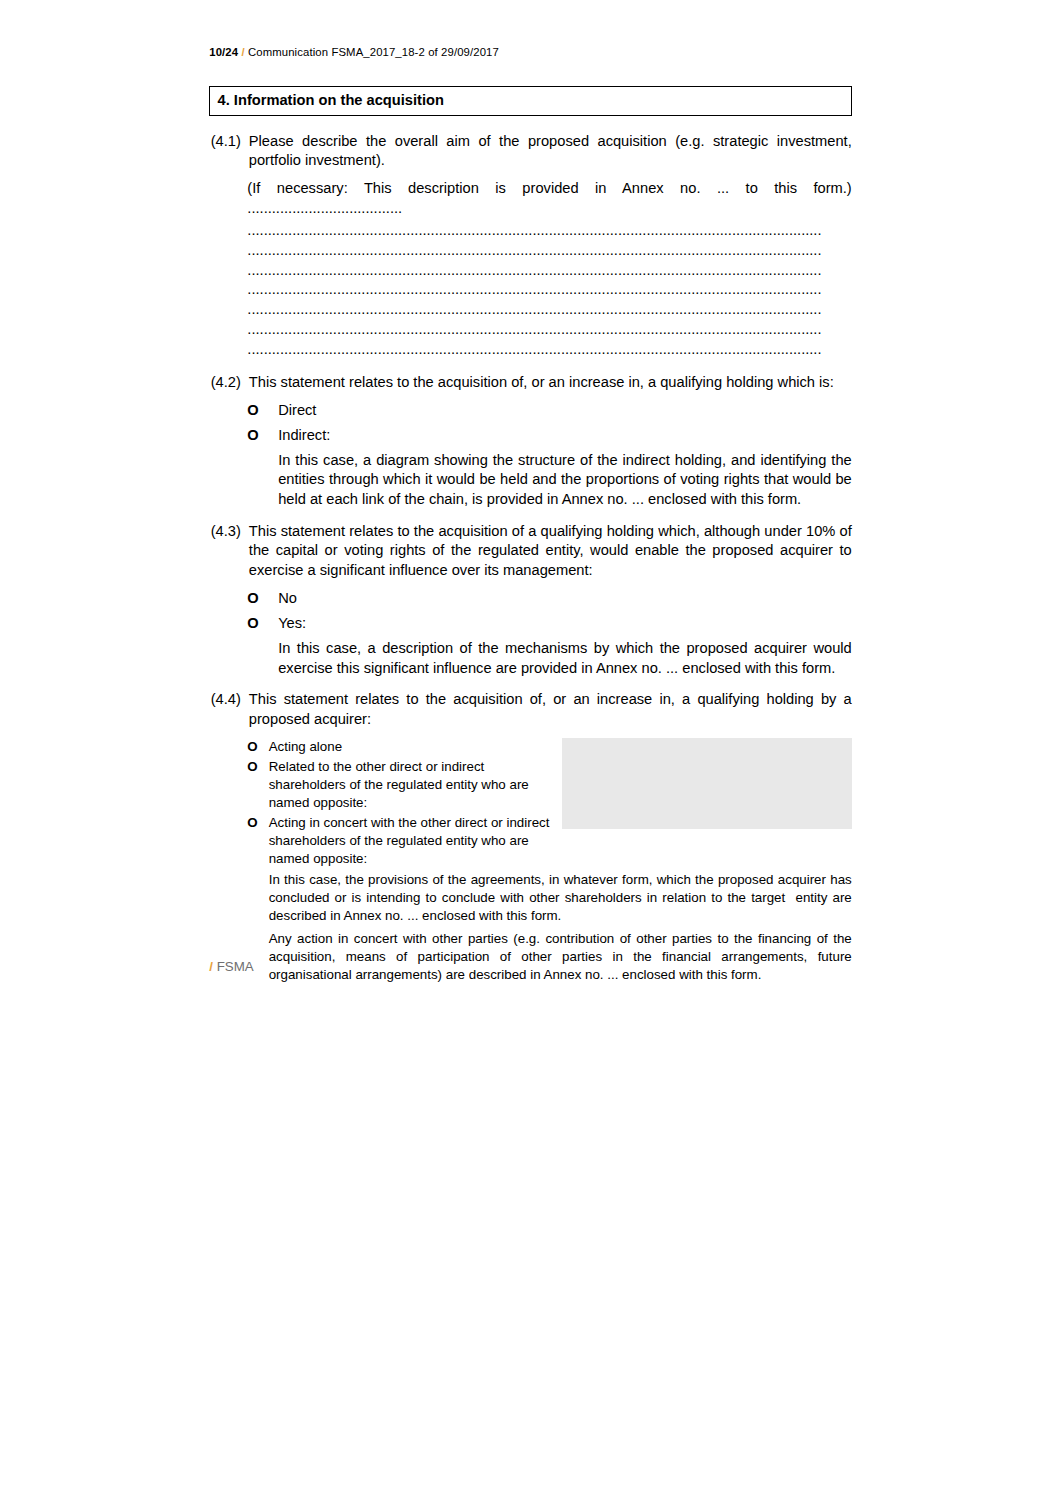10/24 / Communication FSMA_2017_18-2 of 29/09/2017
4. Information on the acquisition
(4.1)
Please describe the overall aim of the proposed acquisition (e.g. strategic investment, portfolio investment).
(If necessary: This description is provided in Annex no. ... to this form.) ......................................
.............................................................................................................................................
.............................................................................................................................................
.............................................................................................................................................
.............................................................................................................................................
.............................................................................................................................................
.............................................................................................................................................
.............................................................................................................................................
(4.2)
This statement relates to the acquisition of, or an increase in, a qualifying holding which is:
O
Direct
O
Indirect:
In this case, a diagram showing the structure of the indirect holding, and identifying the entities through which it would be held and the proportions of voting rights that would be held at each link of the chain, is provided in Annex no. ... enclosed with this form.
(4.3)
This statement relates to the acquisition of a qualifying holding which, although under 10% of the capital or voting rights of the regulated entity, would enable the proposed acquirer to exercise a significant influence over its management:
O
No
O
Yes:
In this case, a description of the mechanisms by which the proposed acquirer would exercise this significant influence are provided in Annex no. ... enclosed with this form.
(4.4)
This statement relates to the acquisition of, or an increase in, a qualifying holding by a proposed acquirer:
| O Acting alone O Related to the other direct or indirect shareholders of the regulated entity who are named opposite: O Acting in concert with the other direct or indirect shareholders of the regulated entity who are named opposite: | |
In this case, the provisions of the agreements, in whatever form, which the proposed acquirer has concluded or is intending to conclude with other shareholders in relation to the target entity are described in Annex no. ... enclosed with this form.
Any action in concert with other parties (e.g. contribution of other parties to the financing of the acquisition, means of participation of other parties in the financial arrangements, future organisational arrangements) are described in Annex no. ... enclosed with this form.
/ FSMA